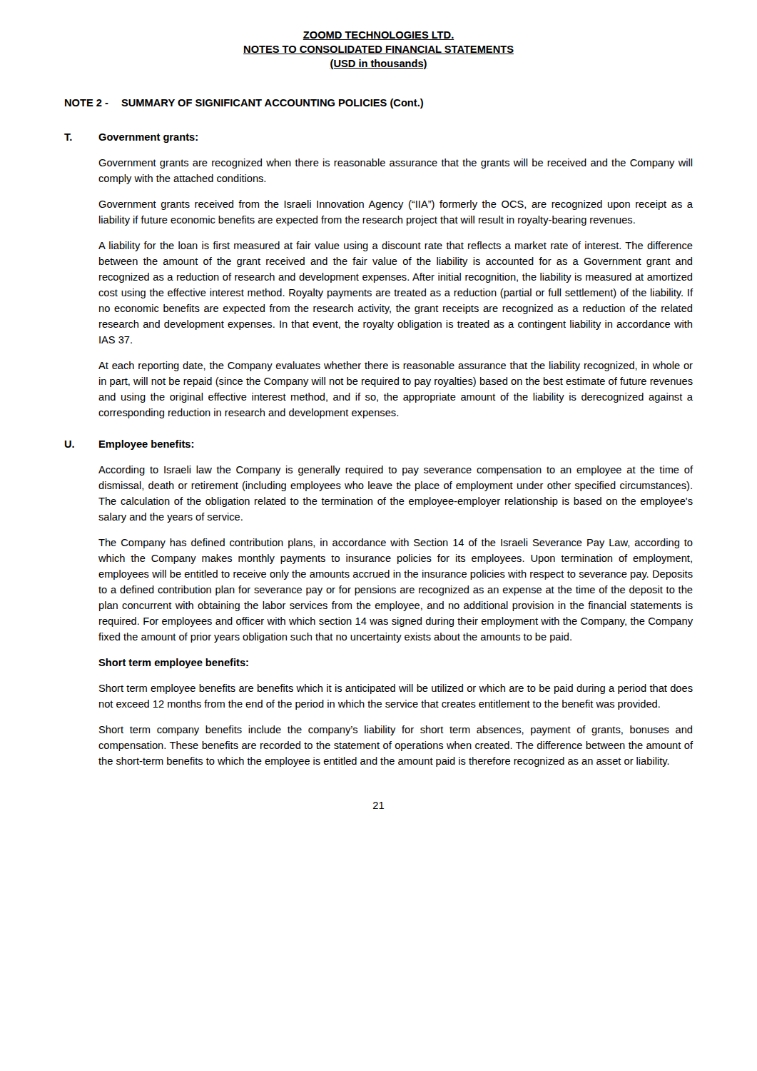ZOOMD TECHNOLOGIES LTD.
NOTES TO CONSOLIDATED FINANCIAL STATEMENTS
(USD in thousands)
NOTE 2 -SUMMARY OF SIGNIFICANT ACCOUNTING POLICIES (Cont.)
T. Government grants:
Government grants are recognized when there is reasonable assurance that the grants will be received and the Company will comply with the attached conditions.
Government grants received from the Israeli Innovation Agency (“IIA”) formerly the OCS, are recognized upon receipt as a liability if future economic benefits are expected from the research project that will result in royalty-bearing revenues.
A liability for the loan is first measured at fair value using a discount rate that reflects a market rate of interest. The difference between the amount of the grant received and the fair value of the liability is accounted for as a Government grant and recognized as a reduction of research and development expenses. After initial recognition, the liability is measured at amortized cost using the effective interest method. Royalty payments are treated as a reduction (partial or full settlement) of the liability. If no economic benefits are expected from the research activity, the grant receipts are recognized as a reduction of the related research and development expenses. In that event, the royalty obligation is treated as a contingent liability in accordance with IAS 37.
At each reporting date, the Company evaluates whether there is reasonable assurance that the liability recognized, in whole or in part, will not be repaid (since the Company will not be required to pay royalties) based on the best estimate of future revenues and using the original effective interest method, and if so, the appropriate amount of the liability is derecognized against a corresponding reduction in research and development expenses.
U. Employee benefits:
According to Israeli law the Company is generally required to pay severance compensation to an employee at the time of dismissal, death or retirement (including employees who leave the place of employment under other specified circumstances). The calculation of the obligation related to the termination of the employee-employer relationship is based on the employee's salary and the years of service.
The Company has defined contribution plans, in accordance with Section 14 of the Israeli Severance Pay Law, according to which the Company makes monthly payments to insurance policies for its employees. Upon termination of employment, employees will be entitled to receive only the amounts accrued in the insurance policies with respect to severance pay. Deposits to a defined contribution plan for severance pay or for pensions are recognized as an expense at the time of the deposit to the plan concurrent with obtaining the labor services from the employee, and no additional provision in the financial statements is required. For employees and officer with which section 14 was signed during their employment with the Company, the Company fixed the amount of prior years obligation such that no uncertainty exists about the amounts to be paid.
Short term employee benefits:
Short term employee benefits are benefits which it is anticipated will be utilized or which are to be paid during a period that does not exceed 12 months from the end of the period in which the service that creates entitlement to the benefit was provided.
Short term company benefits include the company’s liability for short term absences, payment of grants, bonuses and compensation. These benefits are recorded to the statement of operations when created. The difference between the amount of the short-term benefits to which the employee is entitled and the amount paid is therefore recognized as an asset or liability.
21